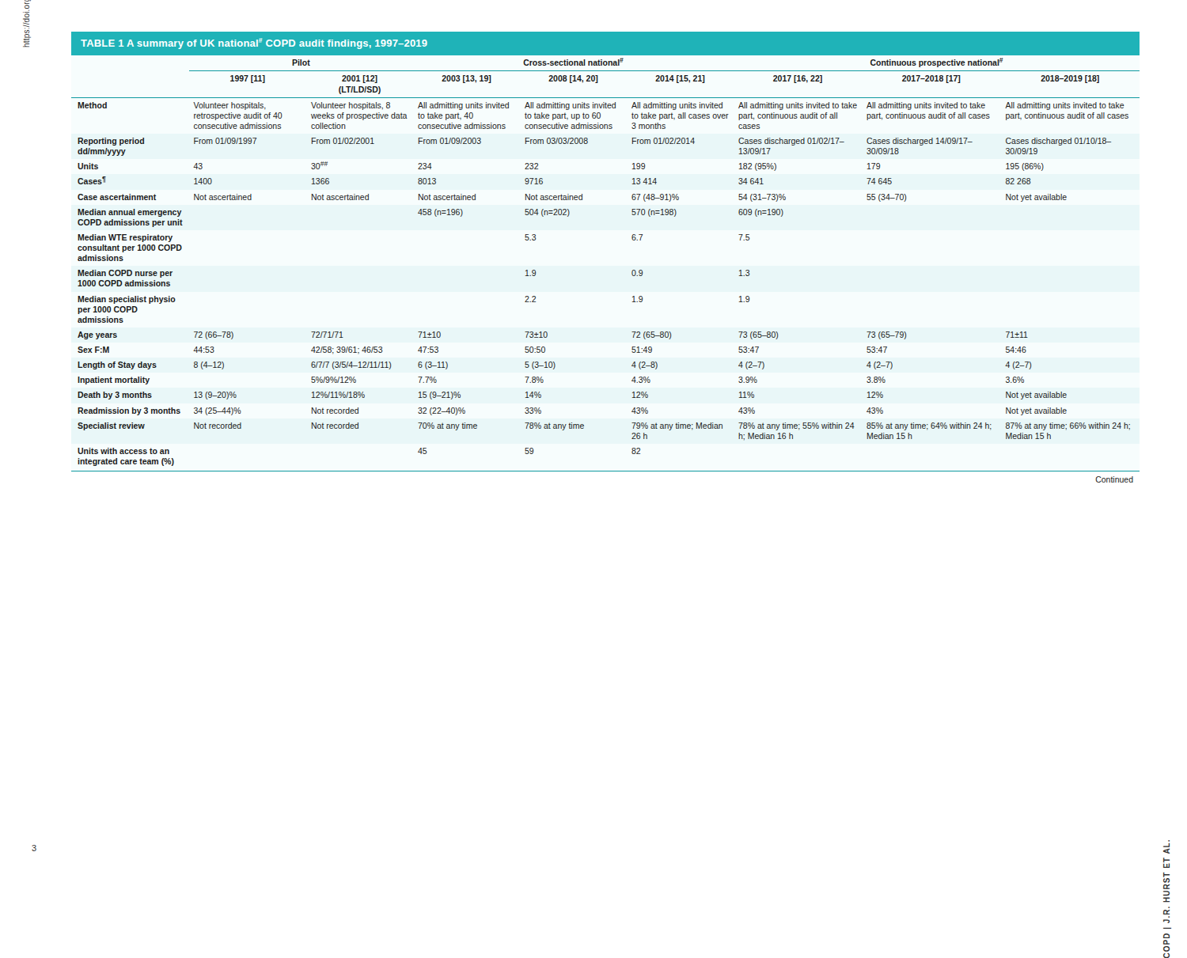https://doi.org/10.1183/23120541.00208-2020
3
COPD | J.R. HURST ET AL.
TABLE 1 A summary of UK national# COPD audit findings, 1997–2019
| | Pilot | Cross-sectional national # | Continuous prospective national # |
| --- | --- | --- | --- |
| | 1997 [11] | 2001 [12] (LT/LD/SD) | 2003 [13, 19] | 2008 [14, 20] | 2014 [15, 21] | 2017 [16, 22] | 2017–2018 [17] | 2018–2019 [18] |
| Method | Volunteer hospitals, retrospective audit of 40 consecutive admissions | Volunteer hospitals, 8 weeks of prospective data collection | All admitting units invited to take part, 40 consecutive admissions | All admitting units invited to take part, up to 60 consecutive admissions | All admitting units invited to take part, all cases over 3 months | All admitting units invited to take part, continuous audit of all cases | All admitting units invited to take part, continuous audit of all cases | All admitting units invited to take part, continuous audit of all cases |
| Reporting period dd/mm/yyyy | From 01/09/1997 | From 01/02/2001 | From 01/09/2003 | From 03/03/2008 | From 01/02/2014 | Cases discharged 01/02/17–13/09/17 | Cases discharged 14/09/17–30/09/18 | Cases discharged 01/10/18–30/09/19 |
| Units | 43 | 30 ## | 234 | 232 | 199 | 182 (95%) | 179 | 195 (86%) |
| Cases ¶ | 1400 | 1366 | 8013 | 9716 | 13 414 | 34 641 | 74 645 | 82 268 |
| Case ascertainment | Not ascertained | Not ascertained | Not ascertained | Not ascertained | 67 (48–91)% | 54 (31–73)% | 55 (34–70) | Not yet available |
| Median annual emergency COPD admissions per unit | | | 458 (n=196) | 504 (n=202) | 570 (n=198) | 609 (n=190) | | |
| Median WTE respiratory consultant per 1000 COPD admissions | | | | 5.3 | 6.7 | 7.5 | | |
| Median COPD nurse per 1000 COPD admissions | | | | 1.9 | 0.9 | 1.3 | | |
| Median specialist physio per 1000 COPD admissions | | | | 2.2 | 1.9 | 1.9 | | |
| Age years | 72 (66–78) | 72/71/71 | 71±10 | 73±10 | 72 (65–80) | 73 (65–80) | 73 (65–79) | 71±11 |
| Sex F:M | 44:53 | 42/58; 39/61; 46/53 | 47:53 | 50:50 | 51:49 | 53:47 | 53:47 | 54:46 |
| Length of Stay days | 8 (4–12) | 6/7/7 (3/5/4–12/11/11) | 6 (3–11) | 5 (3–10) | 4 (2–8) | 4 (2–7) | 4 (2–7) | 4 (2–7) |
| Inpatient mortality | | 5%/9%/12% | 7.7% | 7.8% | 4.3% | 3.9% | 3.8% | 3.6% |
| Death by 3 months | 13 (9–20)% | 12%/11%/18% | 15 (9–21)% | 14% | 12% | 11% | 12% | Not yet available |
| Readmission by 3 months | 34 (25–44)% | Not recorded | 32 (22–40)% | 33% | 43% | 43% | 43% | Not yet available |
| Specialist review | Not recorded | Not recorded | 70% at any time | 78% at any time | 79% at any time; Median 26 h | 78% at any time; 55% within 24 h; Median 16 h | 85% at any time; 64% within 24 h; Median 15 h | 87% at any time; 66% within 24 h; Median 15 h |
| Units with access to an integrated care team (%) | | | 45 | 59 | 82 | | | |
Continued